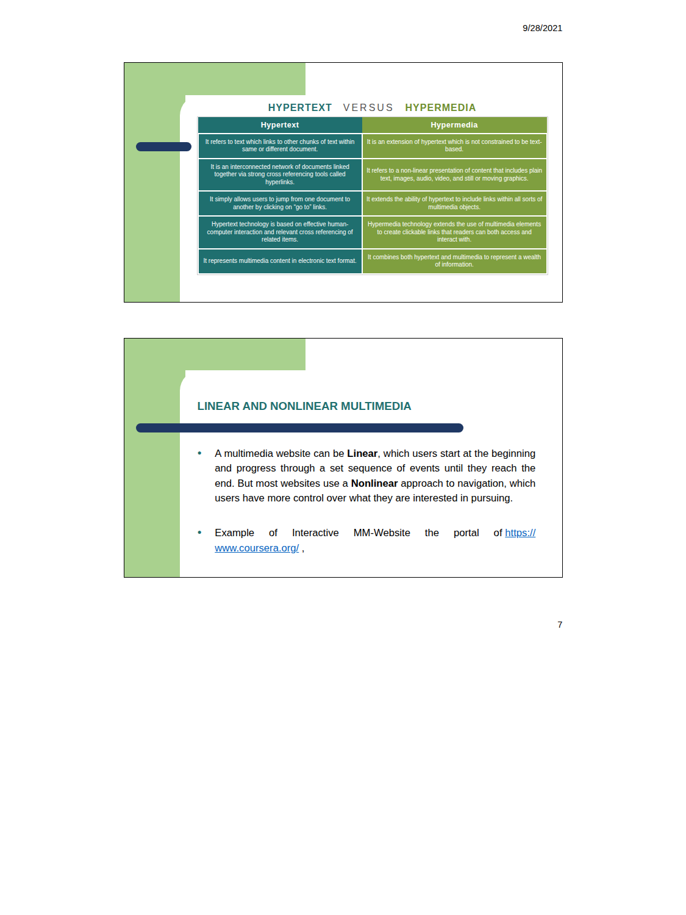9/28/2021
HYPERTEXT VERSUS HYPERMEDIA
| Hypertext | Hypermedia |
| --- | --- |
| It refers to text which links to other chunks of text within same or different document. | It is an extension of hypertext which is not constrained to be text-based. |
| It is an interconnected network of documents linked together via strong cross referencing tools called hyperlinks. | It refers to a non-linear presentation of content that includes plain text, images, audio, video, and still or moving graphics. |
| It simply allows users to jump from one document to another by clicking on “go to” links. | It extends the ability of hypertext to include links within all sorts of multimedia objects. |
| Hypertext technology is based on effective human-computer interaction and relevant cross referencing of related items. | Hypermedia technology extends the use of multimedia elements to create clickable links that readers can both access and interact with. |
| It represents multimedia content in electronic text format. | It combines both hypertext and multimedia to represent a wealth of information. |
LINEAR AND NONLINEAR MULTIMEDIA
A multimedia website can be Linear, which users start at the beginning and progress through a set sequence of events until they reach the end. But most websites use a Nonlinear approach to navigation, which users have more control over what they are interested in pursuing.
Example of Interactive MM-Website the portal of https://www.coursera.org/ ,
7